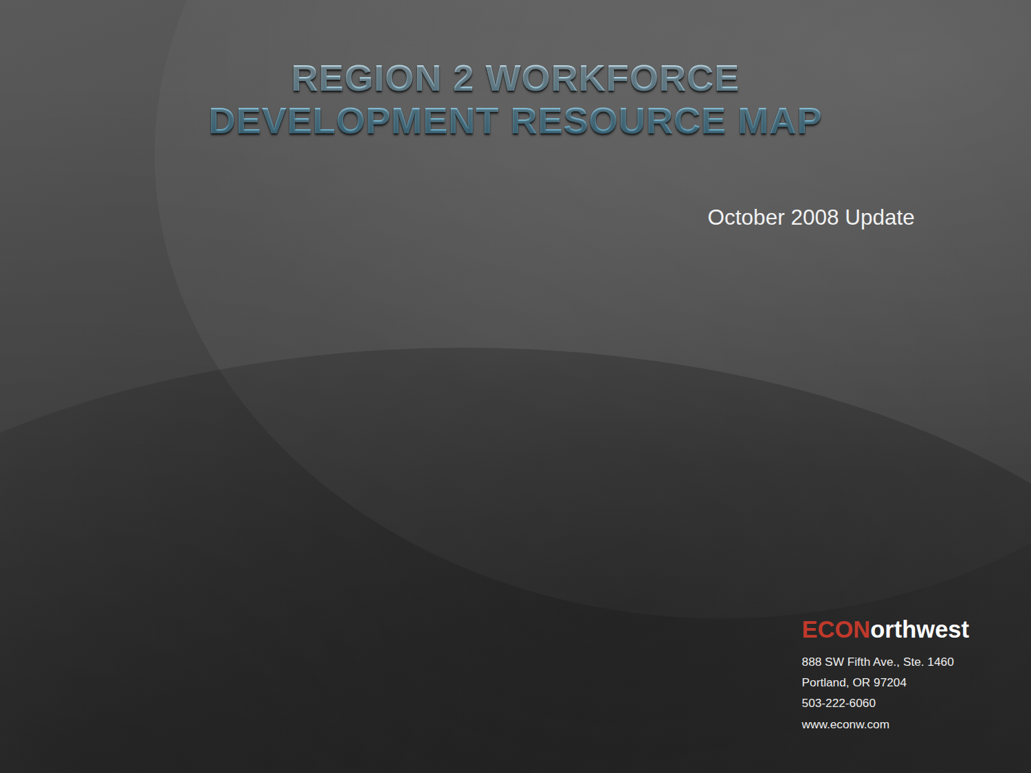Region 2 Workforce
Development Resource Map
October 2008 Update
ECON orthwest
888 SW Fifth Ave., Ste. 1460
Portland, OR 97204
503-222-6060
www.econw.com